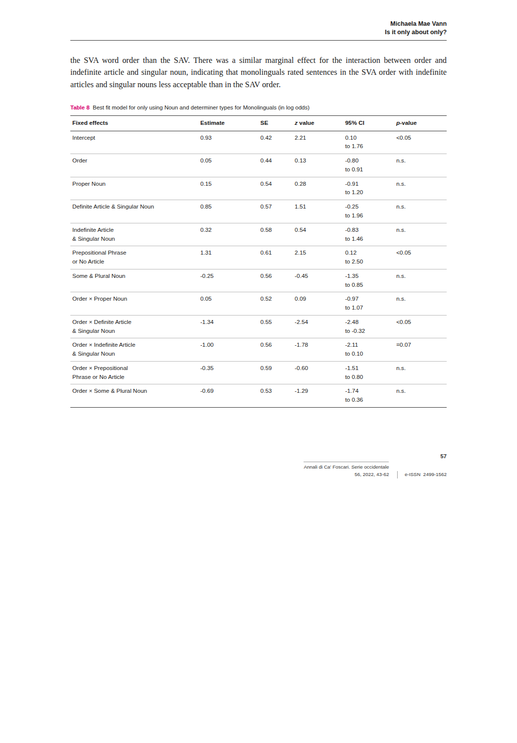Michaela Mae Vann Is it only about only?
the SVA word order than the SAV. There was a similar marginal effect for the interaction between order and indefinite article and singular noun, indicating that monolinguals rated sentences in the SVA order with indefinite articles and singular nouns less acceptable than in the SAV order.
Table 8 Best fit model for only using Noun and determiner types for Monolinguals (in log odds)
| Fixed effects | Estimate | SE | z value | 95% CI | p -value |
| --- | --- | --- | --- | --- | --- |
| Intercept | 0.93 | 0.42 | 2.21 | 0.10 to 1.76 | <0.05 |
| Order | 0.05 | 0.44 | 0.13 | -0.80 to 0.91 | n.s. |
| Proper Noun | 0.15 | 0.54 | 0.28 | -0.91 to 1.20 | n.s. |
| Definite Article & Singular Noun | 0.85 | 0.57 | 1.51 | -0.25 to 1.96 | n.s. |
| Indefinite Article & Singular Noun | 0.32 | 0.58 | 0.54 | -0.83 to 1.46 | n.s. |
| Prepositional Phrase or No Article | 1.31 | 0.61 | 2.15 | 0.12 to 2.50 | <0.05 |
| Some & Plural Noun | -0.25 | 0.56 | -0.45 | -1.35 to 0.85 | n.s. |
| Order × Proper Noun | 0.05 | 0.52 | 0.09 | -0.97 to 1.07 | n.s. |
| Order × Definite Article & Singular Noun | -1.34 | 0.55 | -2.54 | -2.48 to -0.32 | <0.05 |
| Order × Indefinite Article & Singular Noun | -1.00 | 0.56 | -1.78 | -2.11 to 0.10 | =0.07 |
| Order × Prepositional Phrase or No Article | -0.35 | 0.59 | -0.60 | -1.51 to 0.80 | n.s. |
| Order × Some & Plural Noun | -0.69 | 0.53 | -1.29 | -1.74 to 0.36 | n.s. |
57 Annali di Ca' Foscari. Serie occidentale
56, 2022, 43-62 e-ISSN 2499-1562